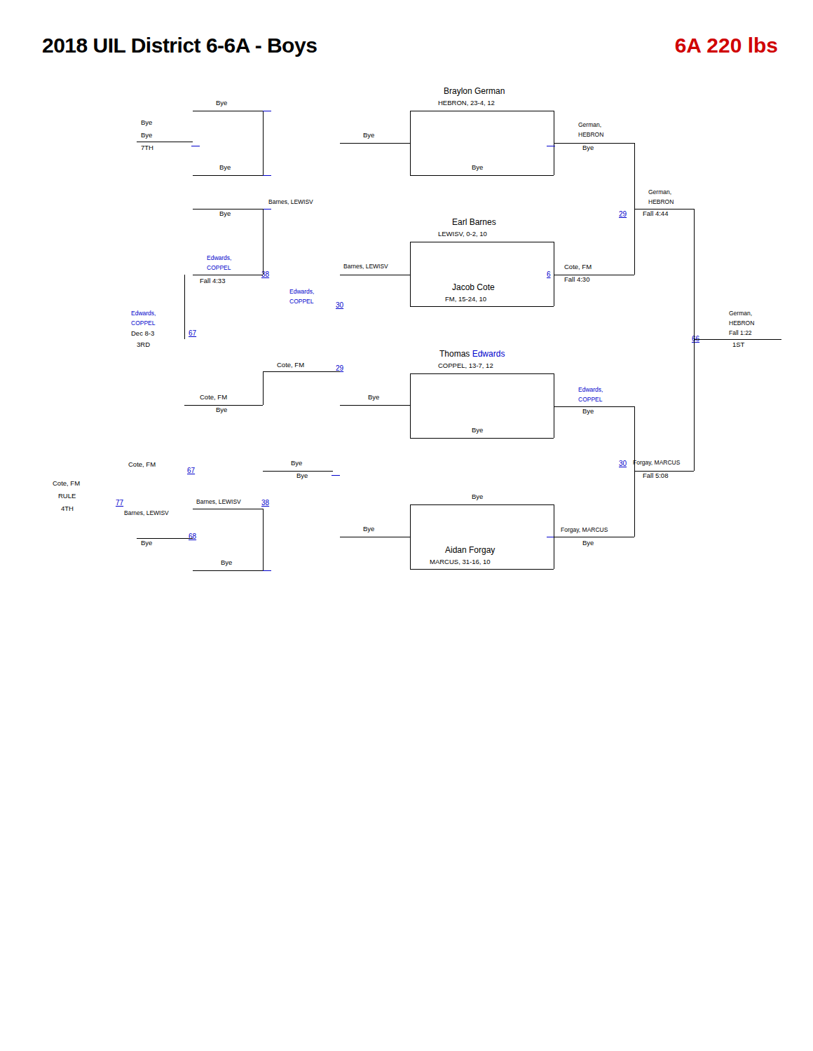2018 UIL District 6-6A - Boys
6A 220 lbs
Bye
Bye
7TH
Bye
Bye
Bye
Braylon German
HEBRON, 23-4, 12
Bye
German,
HEBRON
Bye
Barnes, LEWISV
Bye
Edwards,
COPPEL
Fall 4:33
38
Barnes, LEWISV
Edwards,
COPPEL
30
Earl Barnes
LEWISV, 0-2, 10
Jacob Cote
FM, 15-24, 10
6
Cote, FM
Fall 4:30
German,
HEBRON
Fall 4:44
29
German,
HEBRON
Fall 1:22
1ST
66
Edwards,
COPPEL
Dec 8-3
3RD
67
Cote, FM
29
Cote, FM
Bye
Bye
Thomas Edwards
COPPEL, 13-7, 12
Bye
Edwards,
COPPEL
Bye
Cote, FM
67
Cote, FM
RULE
4TH
77
Barnes, LEWISV
Bye
68
Bye
Barnes, LEWISV
38
Bye
Bye
Bye
Bye
Aidan Forgay
MARCUS, 31-16, 10
Forgay, MARCUS
Bye
Forgay, MARCUS
Fall 5:08
30